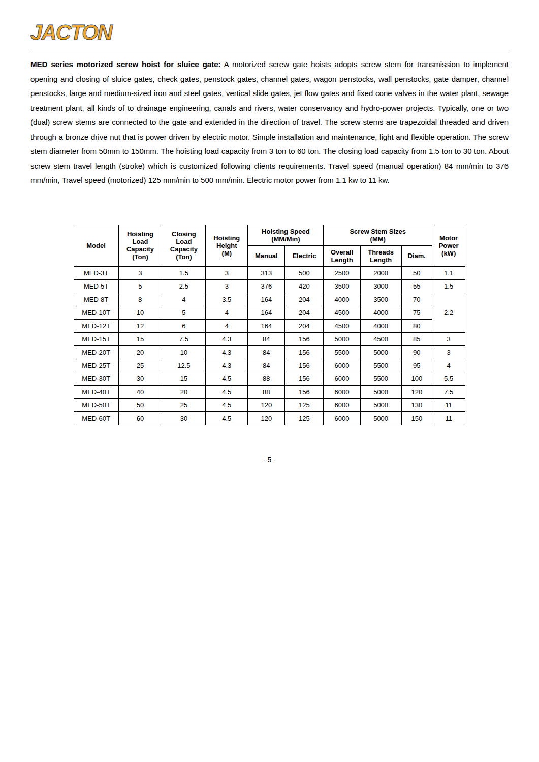JACTON
MED series motorized screw hoist for sluice gate: A motorized screw gate hoists adopts screw stem for transmission to implement opening and closing of sluice gates, check gates, penstock gates, channel gates, wagon penstocks, wall penstocks, gate damper, channel penstocks, large and medium-sized iron and steel gates, vertical slide gates, jet flow gates and fixed cone valves in the water plant, sewage treatment plant, all kinds of to drainage engineering, canals and rivers, water conservancy and hydro-power projects. Typically, one or two (dual) screw stems are connected to the gate and extended in the direction of travel. The screw stems are trapezoidal threaded and driven through a bronze drive nut that is power driven by electric motor. Simple installation and maintenance, light and flexible operation. The screw stem diameter from 50mm to 150mm. The hoisting load capacity from 3 ton to 60 ton. The closing load capacity from 1.5 ton to 30 ton. About screw stem travel length (stroke) which is customized following clients requirements. Travel speed (manual operation) 84 mm/min to 376 mm/min, Travel speed (motorized) 125 mm/min to 500 mm/min. Electric motor power from 1.1 kw to 11 kw.
| Model | Hoisting Load Capacity (Ton) | Closing Load Capacity (Ton) | Hoisting Height (M) | Hoisting Speed (MM/Min) | Screw Stem Sizes (MM) | Motor Power (kW) |
| --- | --- | --- | --- | --- | --- | --- |
| Manual | Electric | Overall Length | Threads Length | Diam. |
| MED-3T | 3 | 1.5 | 3 | 313 | 500 | 2500 | 2000 | 50 | 1.1 |
| MED-5T | 5 | 2.5 | 3 | 376 | 420 | 3500 | 3000 | 55 | 1.5 |
| MED-8T | 8 | 4 | 3.5 | 164 | 204 | 4000 | 3500 | 70 | 2.2 |
| MED-10T | 10 | 5 | 4 | 164 | 204 | 4500 | 4000 | 75 |
| MED-12T | 12 | 6 | 4 | 164 | 204 | 4500 | 4000 | 80 |
| MED-15T | 15 | 7.5 | 4.3 | 84 | 156 | 5000 | 4500 | 85 | 3 |
| MED-20T | 20 | 10 | 4.3 | 84 | 156 | 5500 | 5000 | 90 | 3 |
| MED-25T | 25 | 12.5 | 4.3 | 84 | 156 | 6000 | 5500 | 95 | 4 |
| MED-30T | 30 | 15 | 4.5 | 88 | 156 | 6000 | 5500 | 100 | 5.5 |
| MED-40T | 40 | 20 | 4.5 | 88 | 156 | 6000 | 5000 | 120 | 7.5 |
| MED-50T | 50 | 25 | 4.5 | 120 | 125 | 6000 | 5000 | 130 | 11 |
| MED-60T | 60 | 30 | 4.5 | 120 | 125 | 6000 | 5000 | 150 | 11 |
- 5 -